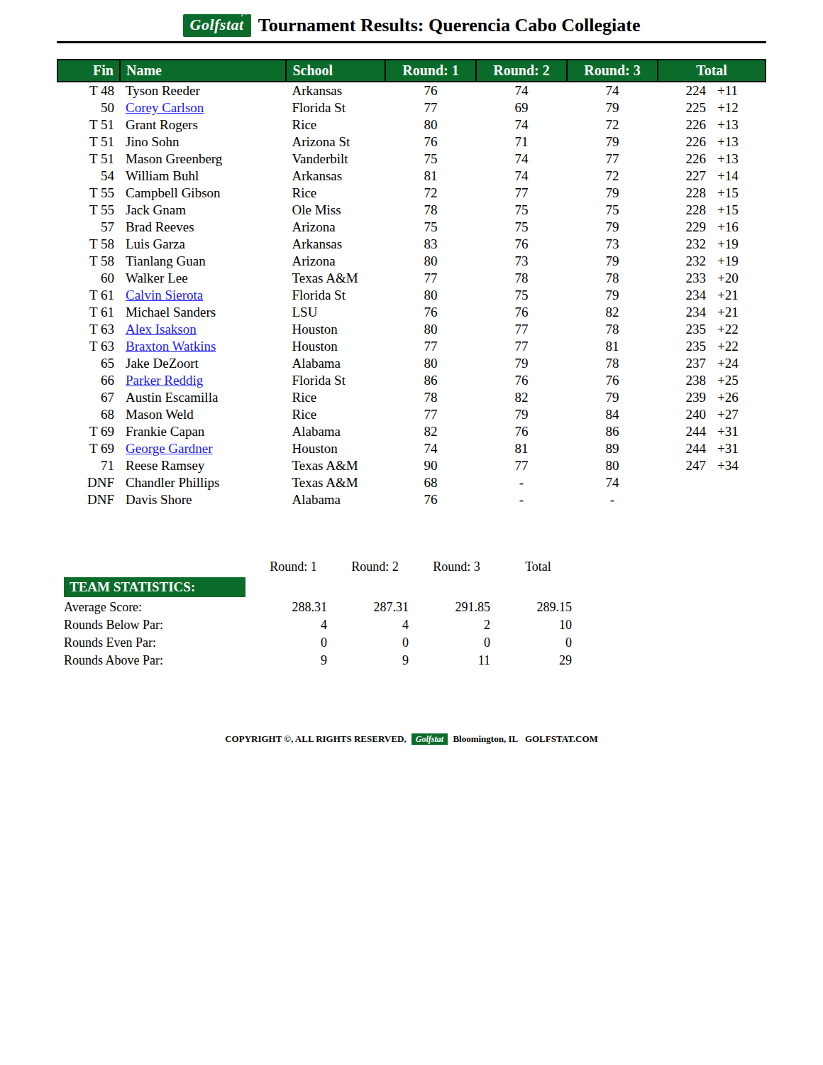Golfstat⚑
Tournament Results: Querencia Cabo Collegiate
| Fin | Name | School | Round: 1 | Round: 2 | Round: 3 | Total |
| --- | --- | --- | --- | --- | --- | --- |
| T 48 | Tyson Reeder | Arkansas | 76 | 74 | 74 | 224 | +11 |
| 50 | Corey Carlson | Florida St | 77 | 69 | 79 | 225 | +12 |
| T 51 | Grant Rogers | Rice | 80 | 74 | 72 | 226 | +13 |
| T 51 | Jino Sohn | Arizona St | 76 | 71 | 79 | 226 | +13 |
| T 51 | Mason Greenberg | Vanderbilt | 75 | 74 | 77 | 226 | +13 |
| 54 | William Buhl | Arkansas | 81 | 74 | 72 | 227 | +14 |
| T 55 | Campbell Gibson | Rice | 72 | 77 | 79 | 228 | +15 |
| T 55 | Jack Gnam | Ole Miss | 78 | 75 | 75 | 228 | +15 |
| 57 | Brad Reeves | Arizona | 75 | 75 | 79 | 229 | +16 |
| T 58 | Luis Garza | Arkansas | 83 | 76 | 73 | 232 | +19 |
| T 58 | Tianlang Guan | Arizona | 80 | 73 | 79 | 232 | +19 |
| 60 | Walker Lee | Texas A&M | 77 | 78 | 78 | 233 | +20 |
| T 61 | Calvin Sierota | Florida St | 80 | 75 | 79 | 234 | +21 |
| T 61 | Michael Sanders | LSU | 76 | 76 | 82 | 234 | +21 |
| T 63 | Alex Isakson | Houston | 80 | 77 | 78 | 235 | +22 |
| T 63 | Braxton Watkins | Houston | 77 | 77 | 81 | 235 | +22 |
| 65 | Jake DeZoort | Alabama | 80 | 79 | 78 | 237 | +24 |
| 66 | Parker Reddig | Florida St | 86 | 76 | 76 | 238 | +25 |
| 67 | Austin Escamilla | Rice | 78 | 82 | 79 | 239 | +26 |
| 68 | Mason Weld | Rice | 77 | 79 | 84 | 240 | +27 |
| T 69 | Frankie Capan | Alabama | 82 | 76 | 86 | 244 | +31 |
| T 69 | George Gardner | Houston | 74 | 81 | 89 | 244 | +31 |
| 71 | Reese Ramsey | Texas A&M | 90 | 77 | 80 | 247 | +34 |
| DNF | Chandler Phillips | Texas A&M | 68 | - | 74 | | |
| DNF | Davis Shore | Alabama | 76 | - | - | | |
| | Round: 1 | Round: 2 | Round: 3 | Total |
| --- | --- | --- | --- | --- |
| TEAM STATISTICS: | | | | |
| Average Score: | 288.31 | 287.31 | 291.85 | 289.15 |
| Rounds Below Par: | 4 | 4 | 2 | 10 |
| Rounds Even Par: | 0 | 0 | 0 | 0 |
| Rounds Above Par: | 9 | 9 | 11 | 29 |
COPYRIGHT ©, ALL RIGHTS RESERVED, Golfstat Bloomington, IL GOLFSTAT.COM